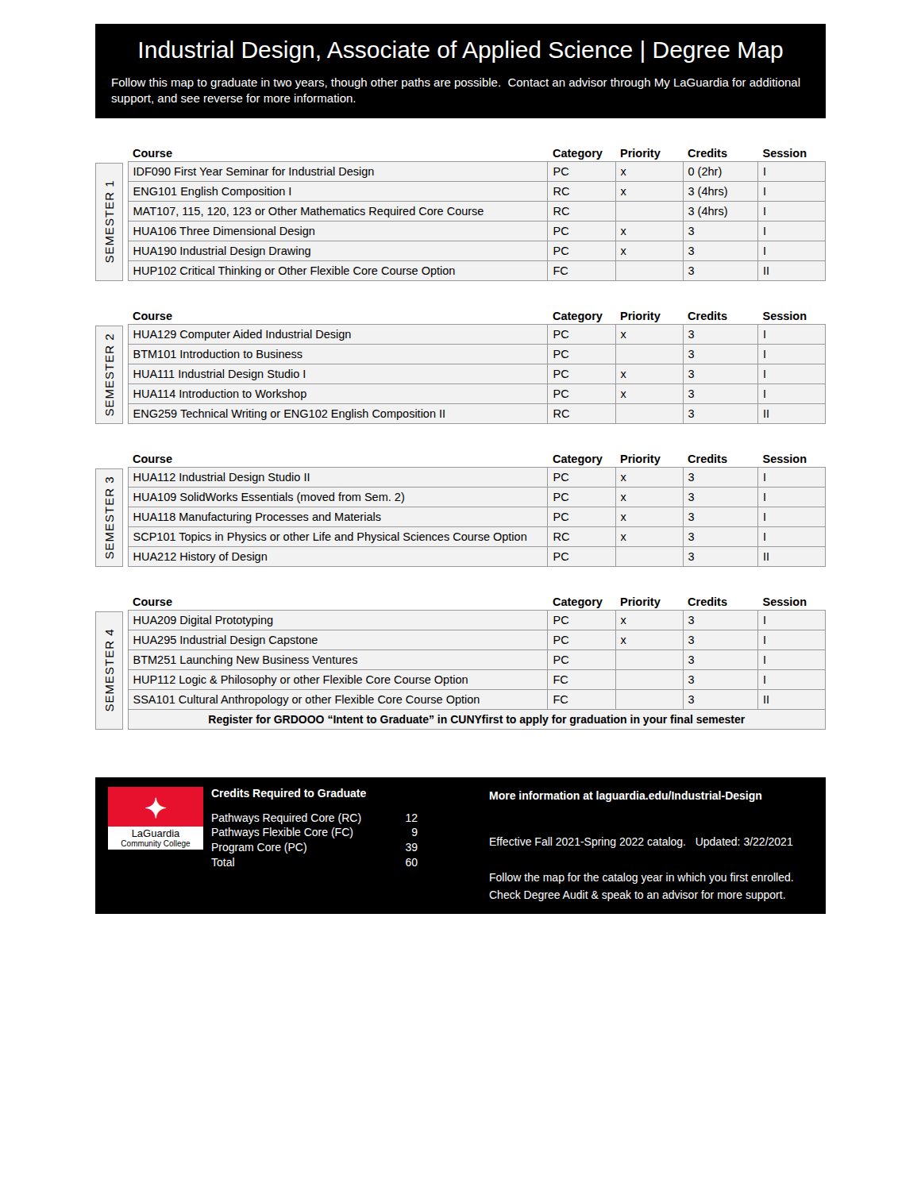Industrial Design, Associate of Applied Science | Degree Map
Follow this map to graduate in two years, though other paths are possible. Contact an advisor through My LaGuardia for additional support, and see reverse for more information.
SEMESTER 1
| Course | Category | Priority | Credits | Session |
| --- | --- | --- | --- | --- |
| IDF090 First Year Seminar for Industrial Design | PC | x | 0 (2hr) | I |
| ENG101 English Composition I | RC | x | 3 (4hrs) | I |
| MAT107, 115, 120, 123 or Other Mathematics Required Core Course | RC | | 3 (4hrs) | I |
| HUA106 Three Dimensional Design | PC | x | 3 | I |
| HUA190 Industrial Design Drawing | PC | x | 3 | I |
| HUP102 Critical Thinking or Other Flexible Core Course Option | FC | | 3 | II |
SEMESTER 2
| Course | Category | Priority | Credits | Session |
| --- | --- | --- | --- | --- |
| HUA129 Computer Aided Industrial Design | PC | x | 3 | I |
| BTM101 Introduction to Business | PC | | 3 | I |
| HUA111 Industrial Design Studio I | PC | x | 3 | I |
| HUA114 Introduction to Workshop | PC | x | 3 | I |
| ENG259 Technical Writing or ENG102 English Composition II | RC | | 3 | II |
SEMESTER 3
| Course | Category | Priority | Credits | Session |
| --- | --- | --- | --- | --- |
| HUA112 Industrial Design Studio II | PC | x | 3 | I |
| HUA109 SolidWorks Essentials (moved from Sem. 2) | PC | x | 3 | I |
| HUA118 Manufacturing Processes and Materials | PC | x | 3 | I |
| SCP101 Topics in Physics or other Life and Physical Sciences Course Option | RC | x | 3 | I |
| HUA212 History of Design | PC | | 3 | II |
SEMESTER 4
| Course | Category | Priority | Credits | Session |
| --- | --- | --- | --- | --- |
| HUA209 Digital Prototyping | PC | x | 3 | I |
| HUA295 Industrial Design Capstone | PC | x | 3 | I |
| BTM251 Launching New Business Ventures | PC | | 3 | I |
| HUP112 Logic & Philosophy or other Flexible Core Course Option | FC | | 3 | I |
| SSA101 Cultural Anthropology or other Flexible Core Course Option | FC | | 3 | II |
| Register for GRDOOO “Intent to Graduate” in CUNYfirst to apply for graduation in your final semester |
✦
LaGuardiaCommunity College
Credits Required to Graduate
Pathways Required Core (RC) 12
Pathways Flexible Core (FC) 9
Program Core (PC) 39
Total 60
More information at laguardia.edu/Industrial-Design
Effective Fall 2021-Spring 2022 catalog. Updated: 3/22/2021
Follow the map for the catalog year in which you first enrolled.
Check Degree Audit & speak to an advisor for more support.